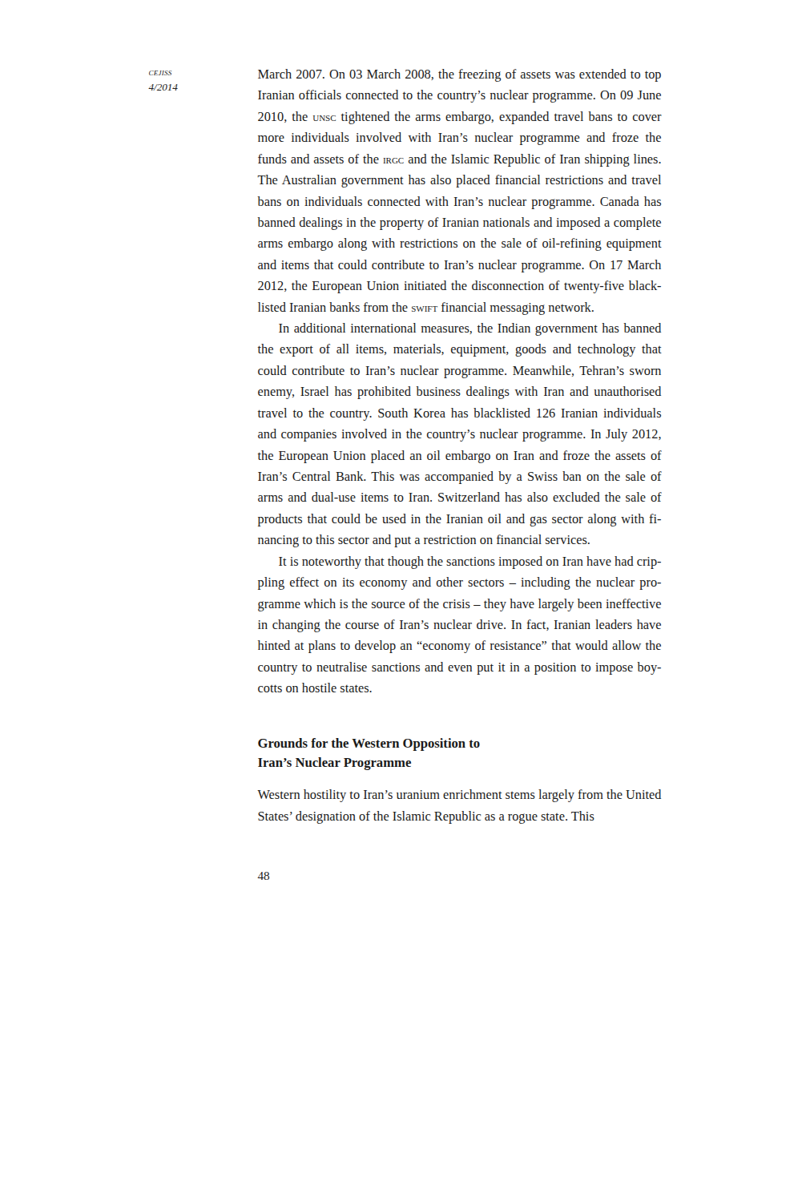cejiss 4/2014
March 2007. On 03 March 2008, the freezing of assets was extended to top Iranian officials connected to the country’s nuclear programme. On 09 June 2010, the unsc tightened the arms embargo, expanded travel bans to cover more individuals involved with Iran’s nuclear programme and froze the funds and assets of the irgc and the Islamic Republic of Iran shipping lines. The Australian government has also placed financial restrictions and travel bans on individuals connected with Iran’s nuclear programme. Canada has banned dealings in the property of Iranian nationals and imposed a complete arms embargo along with restrictions on the sale of oil-refining equipment and items that could contribute to Iran’s nuclear programme. On 17 March 2012, the European Union initiated the disconnection of twenty-five blacklisted Iranian banks from the swift financial messaging network.
In additional international measures, the Indian government has banned the export of all items, materials, equipment, goods and technology that could contribute to Iran’s nuclear programme. Meanwhile, Tehran’s sworn enemy, Israel has prohibited business dealings with Iran and unauthorised travel to the country. South Korea has blacklisted 126 Iranian individuals and companies involved in the country’s nuclear programme. In July 2012, the European Union placed an oil embargo on Iran and froze the assets of Iran’s Central Bank. This was accompanied by a Swiss ban on the sale of arms and dual-use items to Iran. Switzerland has also excluded the sale of products that could be used in the Iranian oil and gas sector along with financing to this sector and put a restriction on financial services.
It is noteworthy that though the sanctions imposed on Iran have had crippling effect on its economy and other sectors – including the nuclear programme which is the source of the crisis – they have largely been ineffective in changing the course of Iran’s nuclear drive. In fact, Iranian leaders have hinted at plans to develop an “economy of resistance” that would allow the country to neutralise sanctions and even put it in a position to impose boycotts on hostile states.
Grounds for the Western Opposition to
Iran’s Nuclear Programme
Western hostility to Iran’s uranium enrichment stems largely from the United States’ designation of the Islamic Republic as a rogue state. This
48